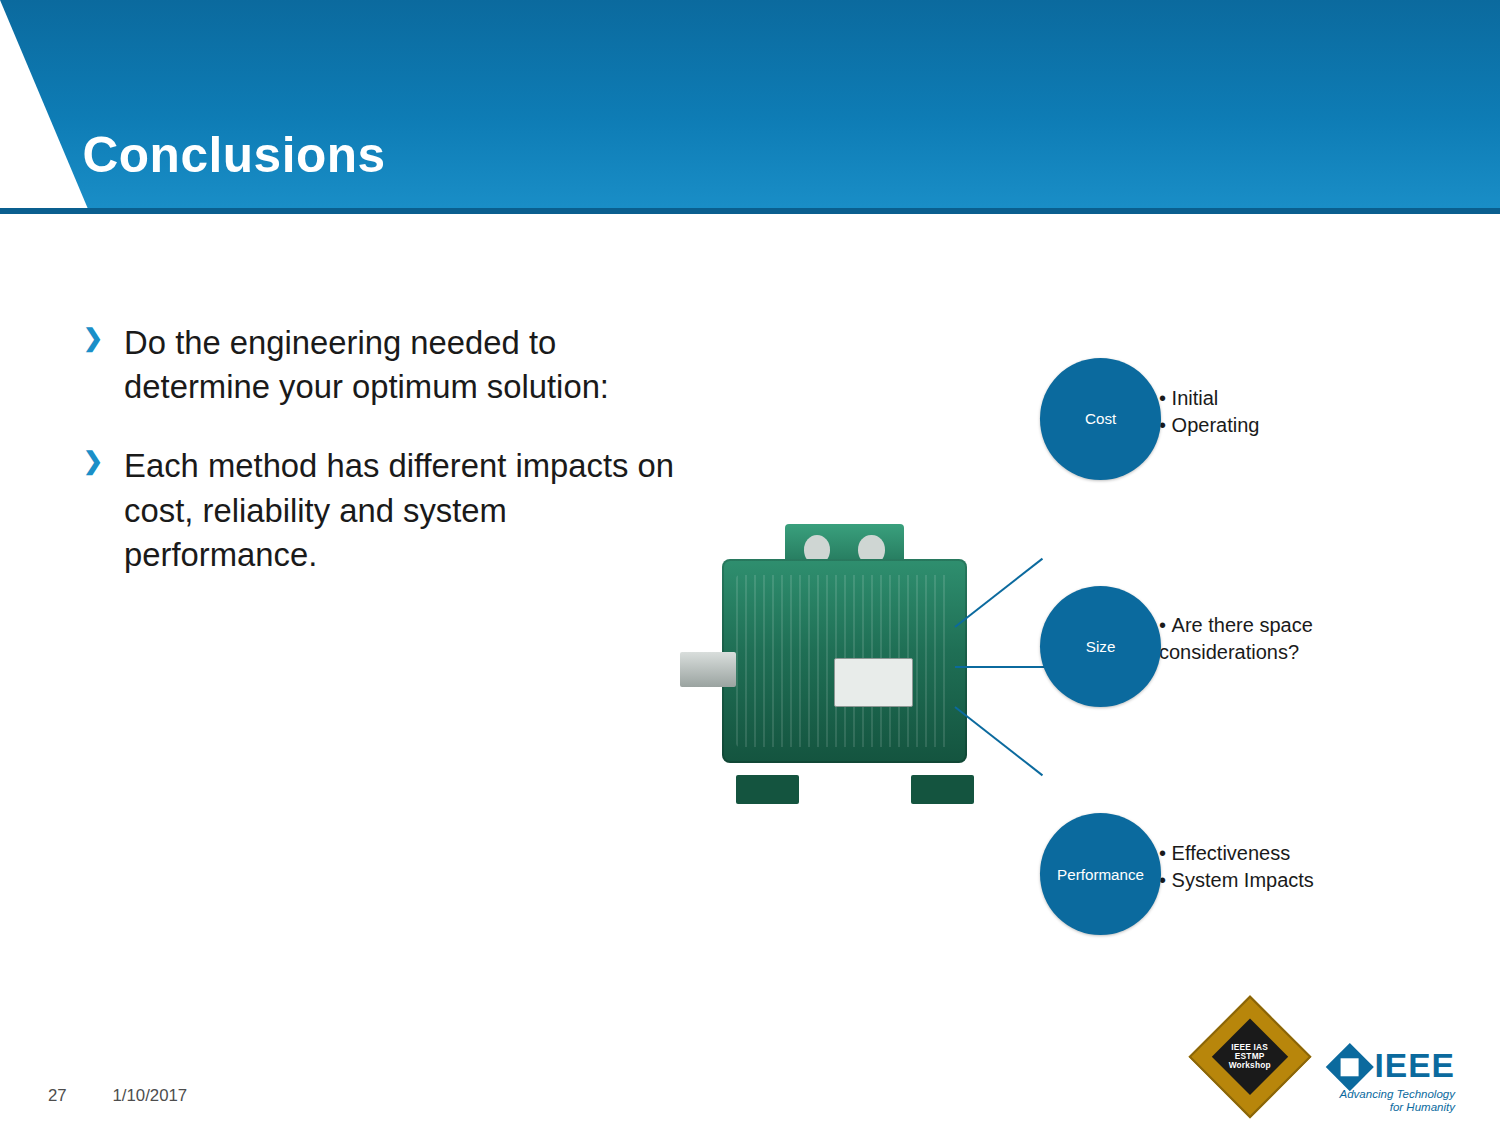Conclusions
Do the engineering needed to determine your optimum solution:
Each method has different impacts on cost, reliability and system performance.
Cost
Size
Performance
Initial
Operating
Are there space considerations?
Effectiveness
System Impacts
27
1/10/2017
IEEE IAS
ESTMP
Workshop
IEEE
Advancing Technology
for Humanity